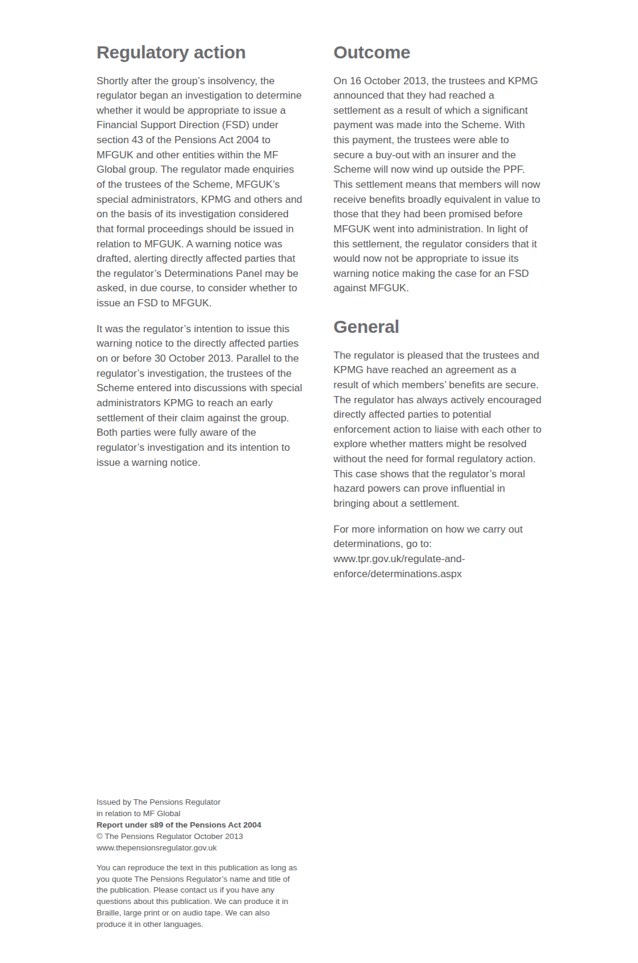Regulatory action
Shortly after the group’s insolvency, the regulator began an investigation to determine whether it would be appropriate to issue a Financial Support Direction (FSD) under section 43 of the Pensions Act 2004 to MFGUK and other entities within the MF Global group. The regulator made enquiries of the trustees of the Scheme, MFGUK’s special administrators, KPMG and others and on the basis of its investigation considered that formal proceedings should be issued in relation to MFGUK. A warning notice was drafted, alerting directly affected parties that the regulator’s Determinations Panel may be asked, in due course, to consider whether to issue an FSD to MFGUK.
It was the regulator’s intention to issue this warning notice to the directly affected parties on or before 30 October 2013. Parallel to the regulator’s investigation, the trustees of the Scheme entered into discussions with special administrators KPMG to reach an early settlement of their claim against the group. Both parties were fully aware of the regulator’s investigation and its intention to issue a warning notice.
Outcome
On 16 October 2013, the trustees and KPMG announced that they had reached a settlement as a result of which a significant payment was made into the Scheme. With this payment, the trustees were able to secure a buy-out with an insurer and the Scheme will now wind up outside the PPF. This settlement means that members will now receive benefits broadly equivalent in value to those that they had been promised before MFGUK went into administration. In light of this settlement, the regulator considers that it would now not be appropriate to issue its warning notice making the case for an FSD against MFGUK.
General
The regulator is pleased that the trustees and KPMG have reached an agreement as a result of which members’ benefits are secure. The regulator has always actively encouraged directly affected parties to potential enforcement action to liaise with each other to explore whether matters might be resolved without the need for formal regulatory action. This case shows that the regulator’s moral hazard powers can prove influential in bringing about a settlement.
For more information on how we carry out determinations, go to: www.tpr.gov.uk/regulate-and-enforce/determinations.aspx
Issued by The Pensions Regulator
in relation to MF Global
Report under s89 of the Pensions Act 2004
© The Pensions Regulator October 2013
www.thepensionsregulator.gov.uk
You can reproduce the text in this publication as long as you quote The Pensions Regulator’s name and title of the publication. Please contact us if you have any questions about this publication. We can produce it in Braille, large print or on audio tape. We can also produce it in other languages.